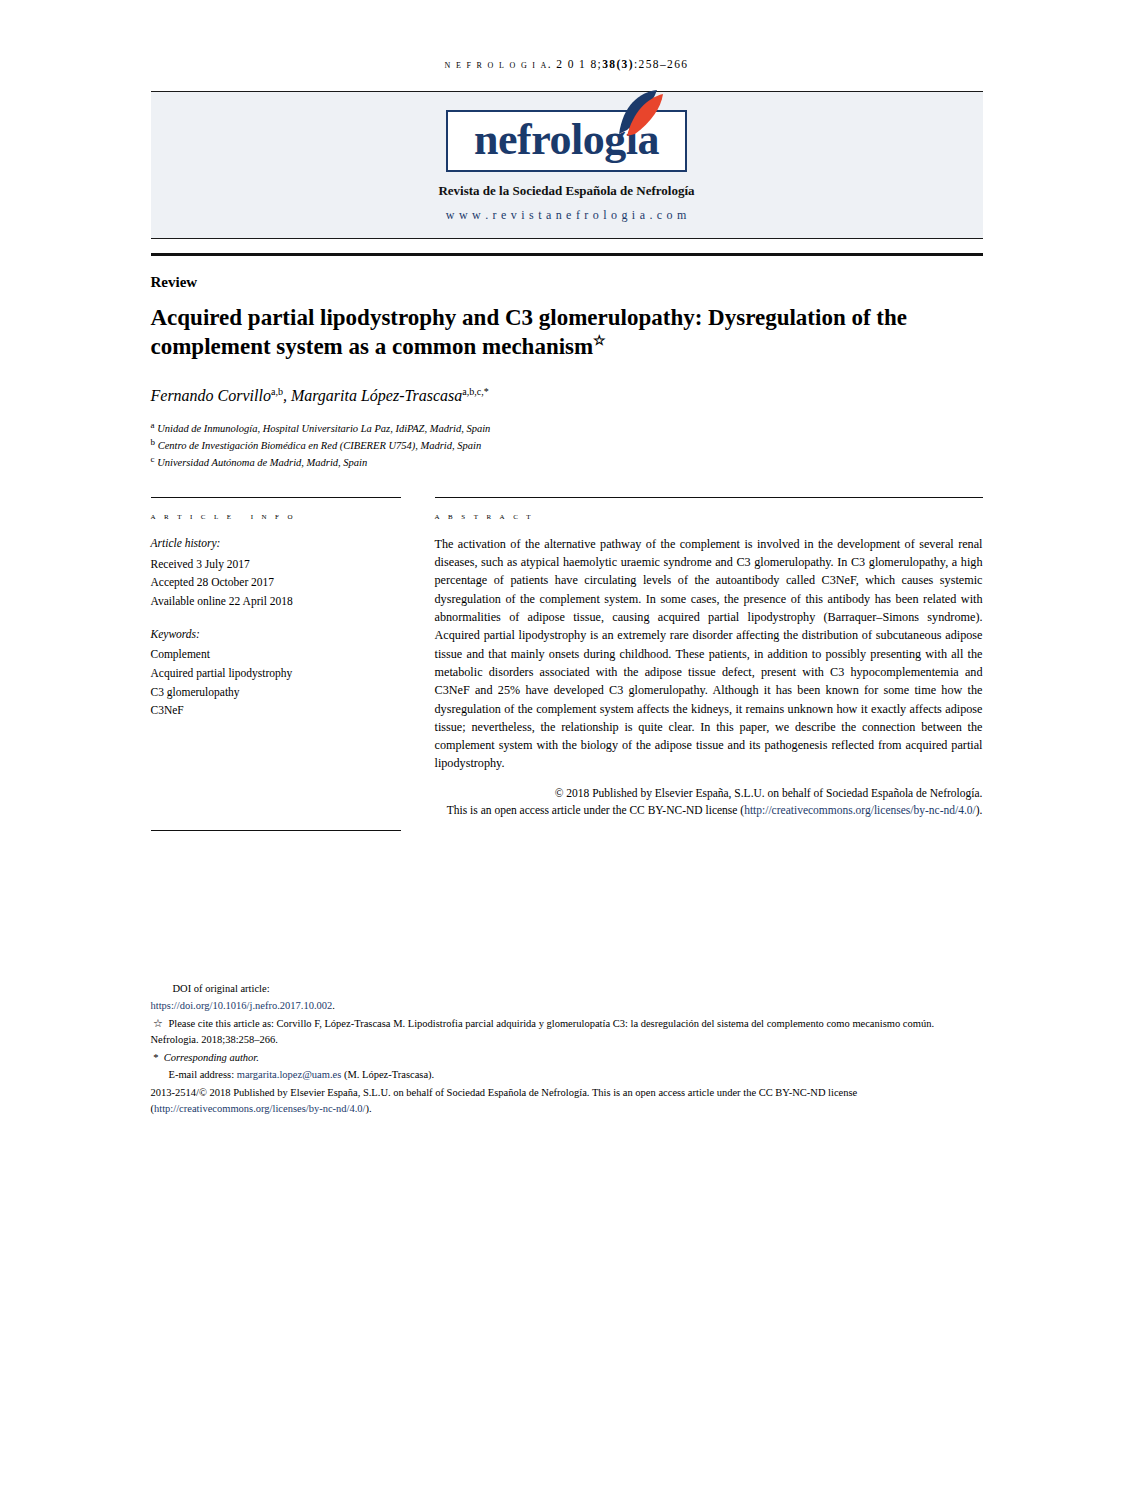n e f r o l o g i a. 2 0 1 8;38(3):258–266
nefro log ia
Revista de la Sociedad Española de Nefrología
w w w . r e v i s t a n e f r o l o g i a . c o m
Review
Acquired partial lipodystrophy and C3 glomerulopathy: Dysregulation of the complement system as a common mechanism☆
Fernando Corvilloa,b, Margarita López-Trascasaa,b,c,*
a Unidad de Inmunología, Hospital Universitario La Paz, IdiPAZ, Madrid, Spain
b Centro de Investigación Biomédica en Red (CIBERER U754), Madrid, Spain
c Universidad Autónoma de Madrid, Madrid, Spain
a r t i c l e i n f o
Article history:
Received 3 July 2017
Accepted 28 October 2017
Available online 22 April 2018
Keywords:
Complement
Acquired partial lipodystrophy
C3 glomerulopathy
C3NeF
a b s t r a c t
The activation of the alternative pathway of the complement is involved in the development of several renal diseases, such as atypical haemolytic uraemic syndrome and C3 glomerulopathy. In C3 glomerulopathy, a high percentage of patients have circulating levels of the autoantibody called C3NeF, which causes systemic dysregulation of the complement system. In some cases, the presence of this antibody has been related with abnormalities of adipose tissue, causing acquired partial lipodystrophy (Barraquer–Simons syndrome). Acquired partial lipodystrophy is an extremely rare disorder affecting the distribution of subcutaneous adipose tissue and that mainly onsets during childhood. These patients, in addition to possibly presenting with all the metabolic disorders associated with the adipose tissue defect, present with C3 hypocomplementemia and C3NeF and 25% have developed C3 glomerulopathy. Although it has been known for some time how the dysregulation of the complement system affects the kidneys, it remains unknown how it exactly affects adipose tissue; nevertheless, the relationship is quite clear. In this paper, we describe the connection between the complement system with the biology of the adipose tissue and its pathogenesis reflected from acquired partial lipodystrophy.
© 2018 Published by Elsevier España, S.L.U. on behalf of Sociedad Española de Nefrología.
This is an open access article under the CC BY-NC-ND license (http://creativecommons.org/licenses/by-nc-nd/4.0/).
DOI of original article:
https://doi.org/10.1016/j.nefro.2017.10.002.
☆ Please cite this article as: Corvillo F, López-Trascasa M. Lipodistrofia parcial adquirida y glomerulopatía C3: la desregulación del sistema del complemento como mecanismo común. Nefrologia. 2018;38:258–266.
* Corresponding author.
E-mail address: margarita.lopez@uam.es (M. López-Trascasa).
2013-2514/© 2018 Published by Elsevier España, S.L.U. on behalf of Sociedad Española de Nefrología. This is an open access article under the CC BY-NC-ND license (http://creativecommons.org/licenses/by-nc-nd/4.0/).